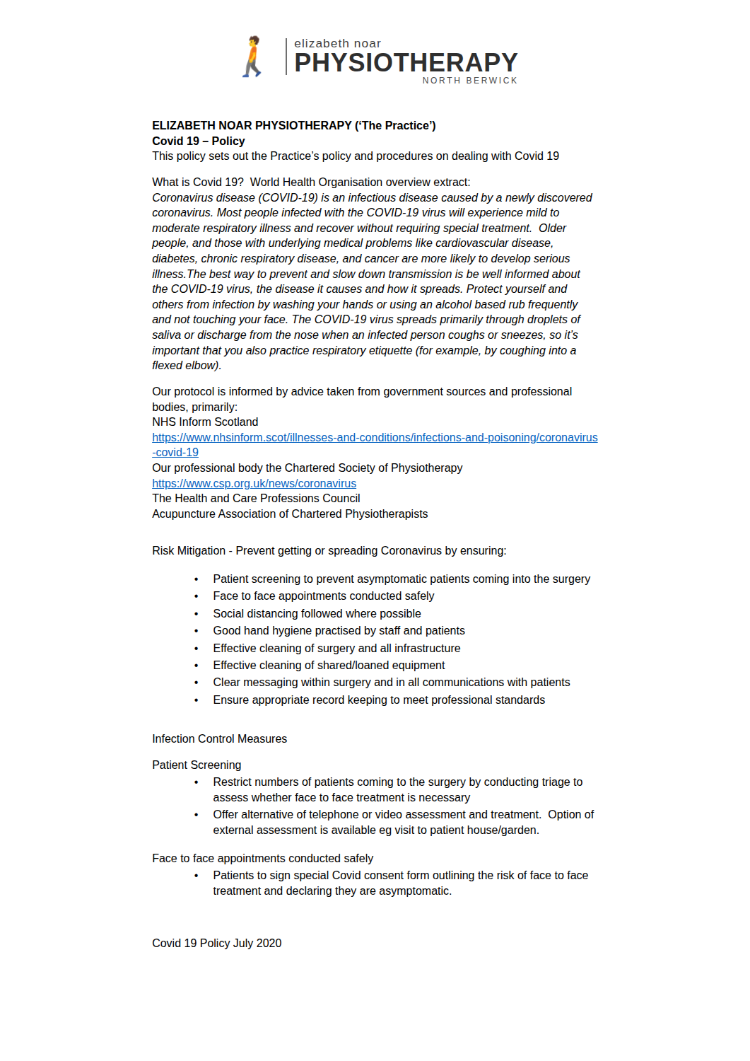🚶
elizabeth noar
PHYSIOTHERAPY
NORTH BERWICK
ELIZABETH NOAR PHYSIOTHERAPY (‘The Practice’)
Covid 19 – Policy
This policy sets out the Practice’s policy and procedures on dealing with Covid 19
What is Covid 19? World Health Organisation overview extract:
Coronavirus disease (COVID-19) is an infectious disease caused by a newly discovered coronavirus. Most people infected with the COVID-19 virus will experience mild to moderate respiratory illness and recover without requiring special treatment. Older people, and those with underlying medical problems like cardiovascular disease, diabetes, chronic respiratory disease, and cancer are more likely to develop serious illness.The best way to prevent and slow down transmission is be well informed about the COVID-19 virus, the disease it causes and how it spreads. Protect yourself and others from infection by washing your hands or using an alcohol based rub frequently and not touching your face. The COVID-19 virus spreads primarily through droplets of saliva or discharge from the nose when an infected person coughs or sneezes, so it’s important that you also practice respiratory etiquette (for example, by coughing into a flexed elbow).
Our protocol is informed by advice taken from government sources and professional bodies, primarily:
NHS Inform Scotland
https://www.nhsinform.scot/illnesses-and-conditions/infections-and-poisoning/coronavirus-covid-19
Our professional body the Chartered Society of Physiotherapy
https://www.csp.org.uk/news/coronavirus
The Health and Care Professions Council
Acupuncture Association of Chartered Physiotherapists
Risk Mitigation - Prevent getting or spreading Coronavirus by ensuring:
Patient screening to prevent asymptomatic patients coming into the surgery
Face to face appointments conducted safely
Social distancing followed where possible
Good hand hygiene practised by staff and patients
Effective cleaning of surgery and all infrastructure
Effective cleaning of shared/loaned equipment
Clear messaging within surgery and in all communications with patients
Ensure appropriate record keeping to meet professional standards
Infection Control Measures
Patient Screening
Restrict numbers of patients coming to the surgery by conducting triage to assess whether face to face treatment is necessary
Offer alternative of telephone or video assessment and treatment. Option of external assessment is available eg visit to patient house/garden.
Face to face appointments conducted safely
Patients to sign special Covid consent form outlining the risk of face to face treatment and declaring they are asymptomatic.
Covid 19 Policy July 2020